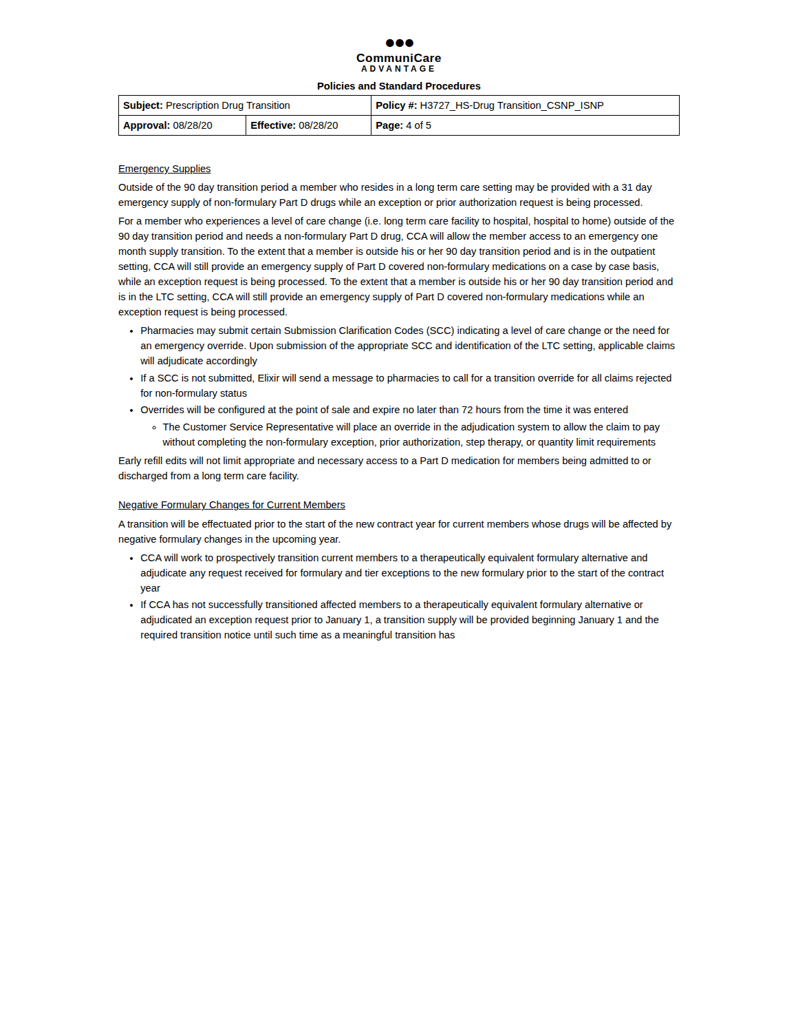●●●
CommuniCare
ADVANTAGE
Policies and Standard Procedures
| Subject: Prescription Drug Transition | Policy #: H3727_HS-Drug Transition_CSNP_ISNP |
| Approval: 08/28/20 | Effective: 08/28/20 | Page: 4 of 5 |
Emergency Supplies
Outside of the 90 day transition period a member who resides in a long term care setting may be provided with a 31 day emergency supply of non-formulary Part D drugs while an exception or prior authorization request is being processed.
For a member who experiences a level of care change (i.e. long term care facility to hospital, hospital to home) outside of the 90 day transition period and needs a non-formulary Part D drug, CCA will allow the member access to an emergency one month supply transition. To the extent that a member is outside his or her 90 day transition period and is in the outpatient setting, CCA will still provide an emergency supply of Part D covered non-formulary medications on a case by case basis, while an exception request is being processed. To the extent that a member is outside his or her 90 day transition period and is in the LTC setting, CCA will still provide an emergency supply of Part D covered non-formulary medications while an exception request is being processed.
Pharmacies may submit certain Submission Clarification Codes (SCC) indicating a level of care change or the need for an emergency override. Upon submission of the appropriate SCC and identification of the LTC setting, applicable claims will adjudicate accordingly
If a SCC is not submitted, Elixir will send a message to pharmacies to call for a transition override for all claims rejected for non-formulary status
Overrides will be configured at the point of sale and expire no later than 72 hours from the time it was entered
The Customer Service Representative will place an override in the adjudication system to allow the claim to pay without completing the non-formulary exception, prior authorization, step therapy, or quantity limit requirements
Early refill edits will not limit appropriate and necessary access to a Part D medication for members being admitted to or discharged from a long term care facility.
Negative Formulary Changes for Current Members
A transition will be effectuated prior to the start of the new contract year for current members whose drugs will be affected by negative formulary changes in the upcoming year.
CCA will work to prospectively transition current members to a therapeutically equivalent formulary alternative and adjudicate any request received for formulary and tier exceptions to the new formulary prior to the start of the contract year
If CCA has not successfully transitioned affected members to a therapeutically equivalent formulary alternative or adjudicated an exception request prior to January 1, a transition supply will be provided beginning January 1 and the required transition notice until such time as a meaningful transition has